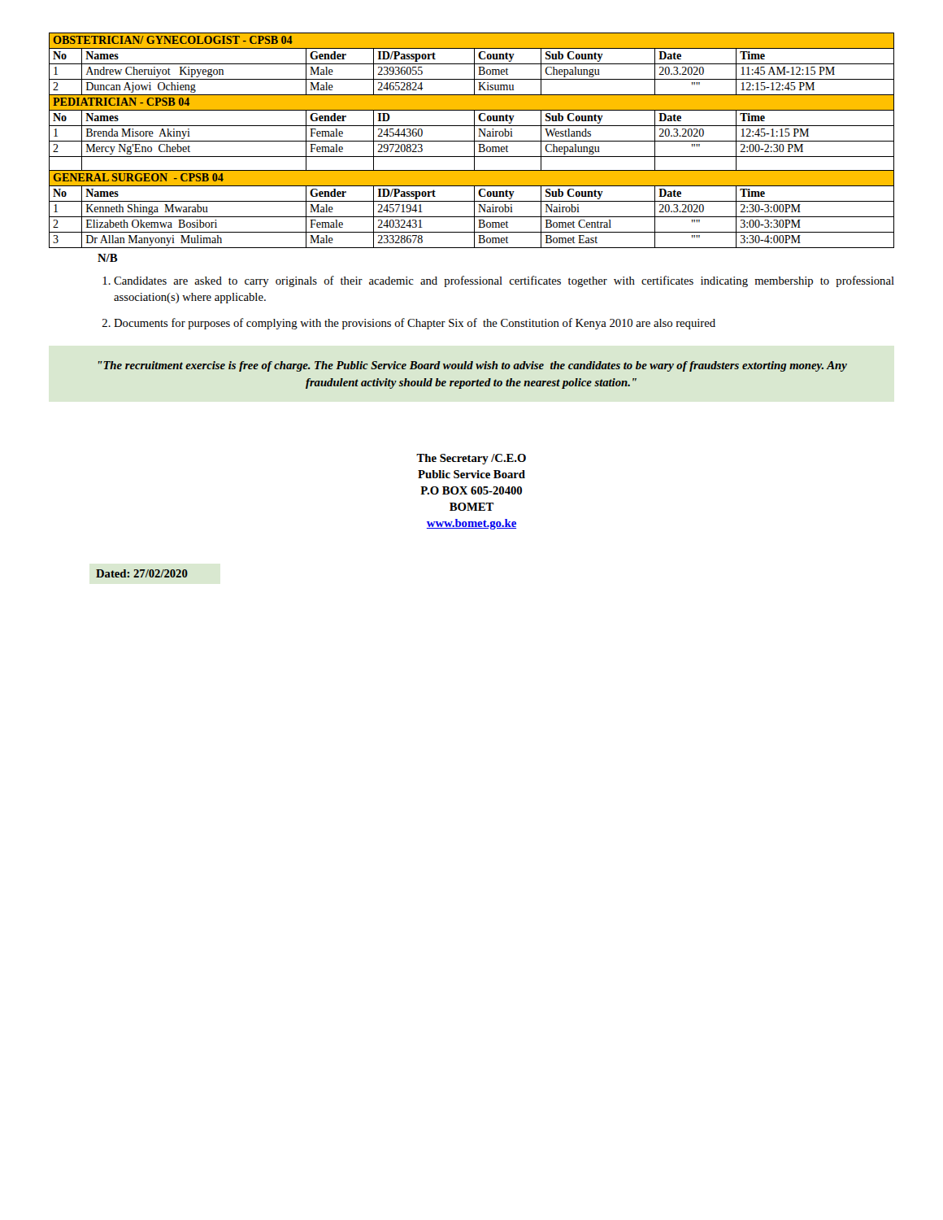| OBSTETRICIAN/ GYNECOLOGIST - CPSB 04 |
| No | Names | Gender | ID/Passport | County | Sub County | Date | Time |
| 1 | Andrew Cheruiyot Kipyegon | Male | 23936055 | Bomet | Chepalungu | 20.3.2020 | 11:45 AM-12:15 PM |
| 2 | Duncan Ajowi Ochieng | Male | 24652824 | Kisumu | | "" | 12:15-12:45 PM |
| PEDIATRICIAN - CPSB 04 |
| No | Names | Gender | ID | County | Sub County | Date | Time |
| 1 | Brenda Misore Akinyi | Female | 24544360 | Nairobi | Westlands | 20.3.2020 | 12:45-1:15 PM |
| 2 | Mercy Ng'Eno Chebet | Female | 29720823 | Bomet | Chepalungu | "" | 2:00-2:30 PM |
| GENERAL SURGEON - CPSB 04 |
| No | Names | Gender | ID/Passport | County | Sub County | Date | Time |
| 1 | Kenneth Shinga Mwarabu | Male | 24571941 | Nairobi | Nairobi | 20.3.2020 | 2:30-3:00PM |
| 2 | Elizabeth Okemwa Bosibori | Female | 24032431 | Bomet | Bomet Central | "" | 3:00-3:30PM |
| 3 | Dr Allan Manyonyi Mulimah | Male | 23328678 | Bomet | Bomet East | "" | 3:30-4:00PM |
N/B
Candidates are asked to carry originals of their academic and professional certificates together with certificates indicating membership to professional association(s) where applicable.
Documents for purposes of complying with the provisions of Chapter Six of the Constitution of Kenya 2010 are also required
"The recruitment exercise is free of charge. The Public Service Board would wish to advise the candidates to be wary of fraudsters extorting money. Any fraudulent activity should be reported to the nearest police station."
The Secretary /C.E.O
Public Service Board
P.O BOX 605-20400
BOMET
www.bomet.go.ke
Dated: 27/02/2020